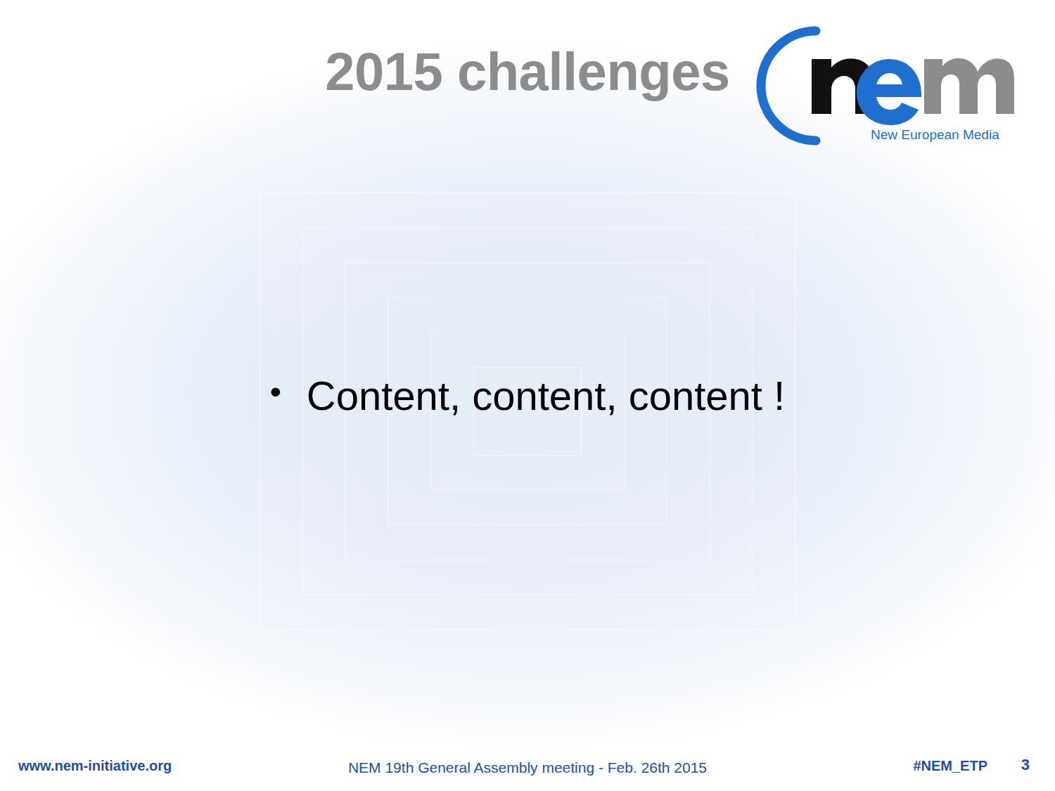2015 challenges
New European Media
Content, content, content !
www.nem-initiative.org
NEM 19th General Assembly meeting - Feb. 26th 2015
#NEM_ETP
3